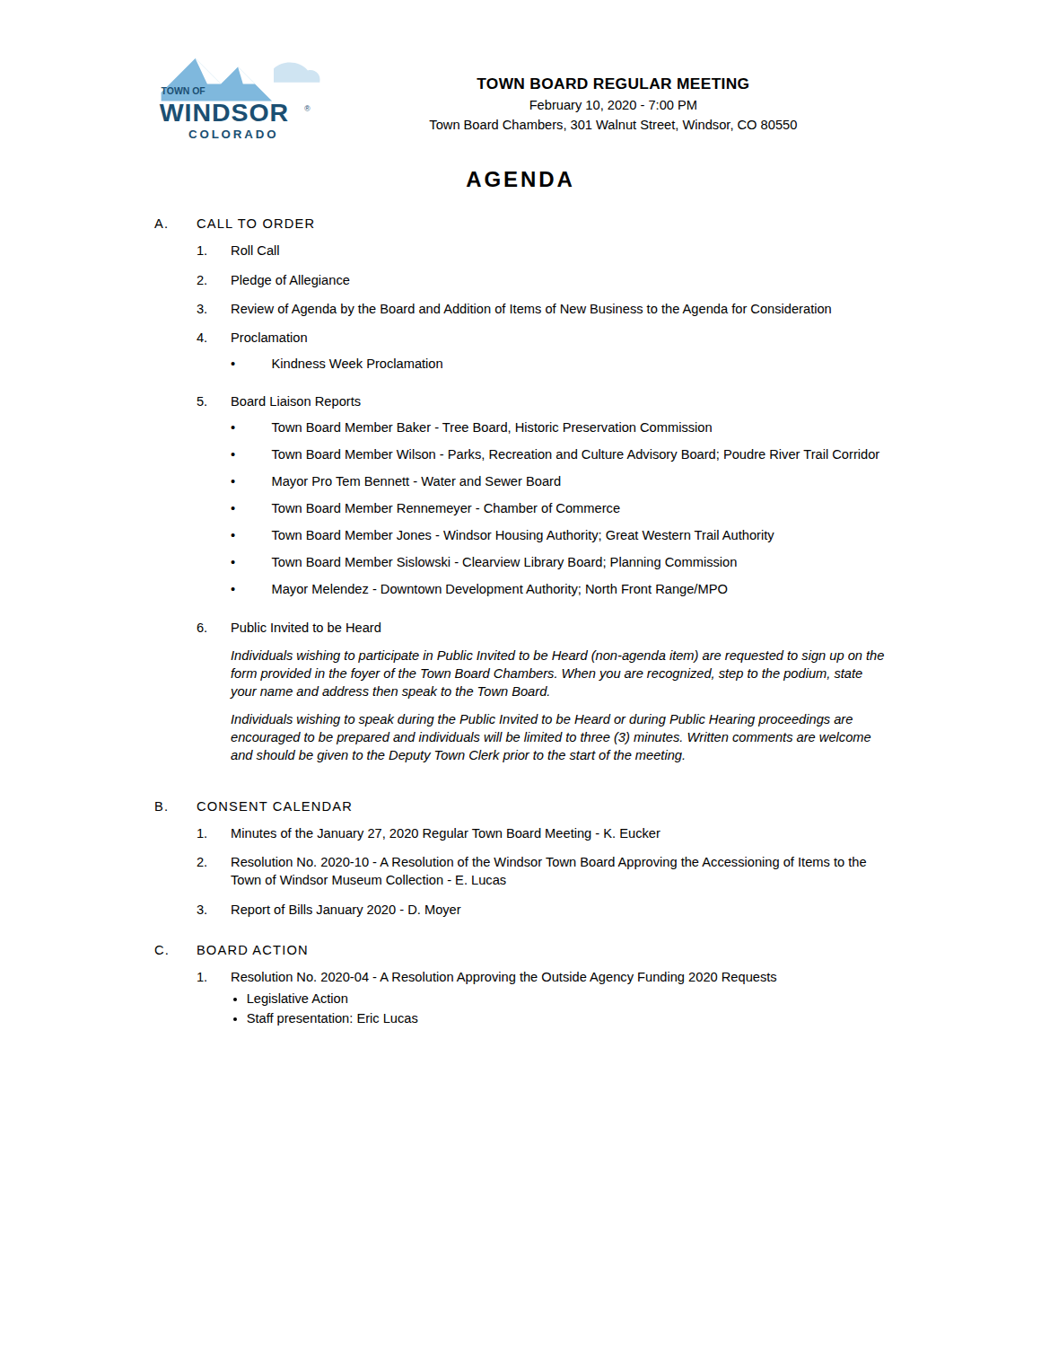TOWN OF WINDSOR ® COLORADO
TOWN BOARD REGULAR MEETING
February 10, 2020 - 7:00 PM
Town Board Chambers, 301 Walnut Street, Windsor, CO 80550
AGENDA
A.
CALL TO ORDER
1.
Roll Call
2.
Pledge of Allegiance
3.
Review of Agenda by the Board and Addition of Items of New Business to the Agenda for Consideration
4.
Proclamation
•Kindness Week Proclamation
5.
Board Liaison Reports
•Town Board Member Baker - Tree Board, Historic Preservation Commission
•Town Board Member Wilson - Parks, Recreation and Culture Advisory Board; Poudre River Trail Corridor
•Mayor Pro Tem Bennett - Water and Sewer Board
•Town Board Member Rennemeyer - Chamber of Commerce
•Town Board Member Jones - Windsor Housing Authority; Great Western Trail Authority
•Town Board Member Sislowski - Clearview Library Board; Planning Commission
•Mayor Melendez - Downtown Development Authority; North Front Range/MPO
6.
Public Invited to be Heard
Individuals wishing to participate in Public Invited to be Heard (non-agenda item) are requested to sign up on the form provided in the foyer of the Town Board Chambers. When you are recognized, step to the podium, state your name and address then speak to the Town Board.
Individuals wishing to speak during the Public Invited to be Heard or during Public Hearing proceedings are encouraged to be prepared and individuals will be limited to three (3) minutes. Written comments are welcome and should be given to the Deputy Town Clerk prior to the start of the meeting.
B.
CONSENT CALENDAR
1.
Minutes of the January 27, 2020 Regular Town Board Meeting - K. Eucker
2.
Resolution No. 2020-10 - A Resolution of the Windsor Town Board Approving the Accessioning of Items to the Town of Windsor Museum Collection - E. Lucas
3.
Report of Bills January 2020 - D. Moyer
C.
BOARD ACTION
1.
Resolution No. 2020-04 - A Resolution Approving the Outside Agency Funding 2020 Requests
Legislative Action
Staff presentation: Eric Lucas